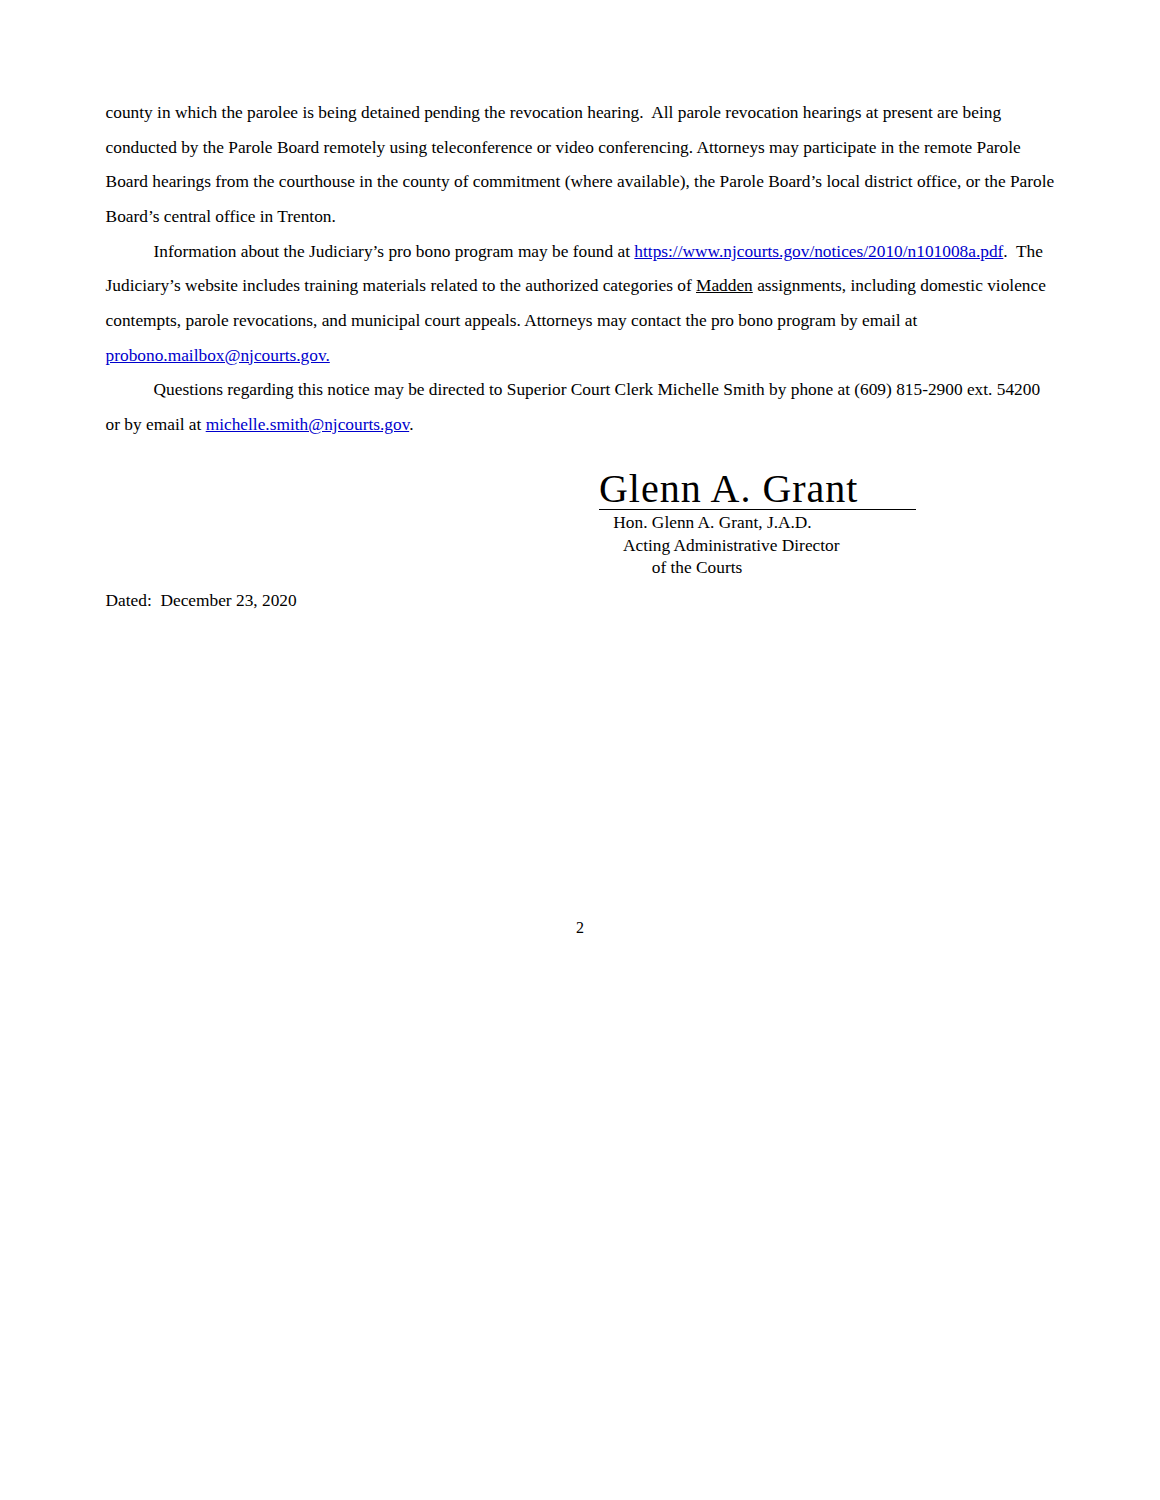county in which the parolee is being detained pending the revocation hearing. All parole revocation hearings at present are being conducted by the Parole Board remotely using teleconference or video conferencing. Attorneys may participate in the remote Parole Board hearings from the courthouse in the county of commitment (where available), the Parole Board’s local district office, or the Parole Board’s central office in Trenton.
Information about the Judiciary’s pro bono program may be found at https://www.njcourts.gov/notices/2010/n101008a.pdf. The Judiciary’s website includes training materials related to the authorized categories of Madden assignments, including domestic violence contempts, parole revocations, and municipal court appeals. Attorneys may contact the pro bono program by email at probono.mailbox@njcourts.gov.
Questions regarding this notice may be directed to Superior Court Clerk Michelle Smith by phone at (609) 815-2900 ext. 54200 or by email at michelle.smith@njcourts.gov.
Glenn A. Grant
Hon. Glenn A. Grant, J.A.D.
Acting Administrative Director
of the Courts
Dated: December 23, 2020
2